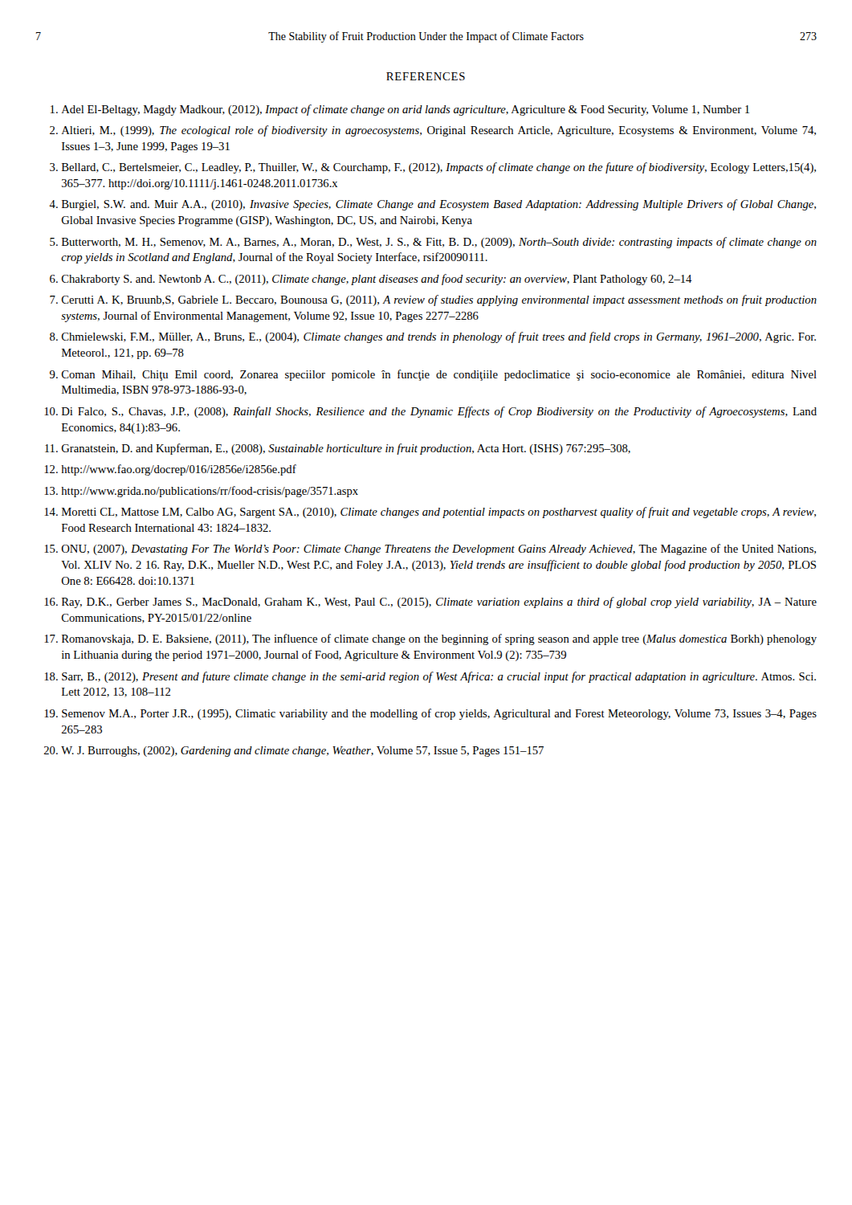7 The Stability of Fruit Production Under the Impact of Climate Factors 273
REFERENCES
Adel El-Beltagy, Magdy Madkour, (2012), Impact of climate change on arid lands agriculture, Agriculture & Food Security, Volume 1, Number 1
Altieri, M., (1999), The ecological role of biodiversity in agroecosystems, Original Research Article, Agriculture, Ecosystems & Environment, Volume 74, Issues 1–3, June 1999, Pages 19–31
Bellard, C., Bertelsmeier, C., Leadley, P., Thuiller, W., & Courchamp, F., (2012), Impacts of climate change on the future of biodiversity, Ecology Letters,15(4), 365–377. http://doi.org/10.1111/j.1461-0248.2011.01736.x
Burgiel, S.W. and. Muir A.A., (2010), Invasive Species, Climate Change and Ecosystem Based Adaptation: Addressing Multiple Drivers of Global Change, Global Invasive Species Programme (GISP), Washington, DC, US, and Nairobi, Kenya
Butterworth, M. H., Semenov, M. A., Barnes, A., Moran, D., West, J. S., & Fitt, B. D., (2009), North–South divide: contrasting impacts of climate change on crop yields in Scotland and England, Journal of the Royal Society Interface, rsif20090111.
Chakraborty S. and. Newtonb A. C., (2011), Climate change, plant diseases and food security: an overview, Plant Pathology 60, 2–14
Cerutti A. K, Bruunb,S, Gabriele L. Beccaro, Bounousa G, (2011), A review of studies applying environmental impact assessment methods on fruit production systems, Journal of Environmental Management, Volume 92, Issue 10, Pages 2277–2286
Chmielewski, F.M., Müller, A., Bruns, E., (2004), Climate changes and trends in phenology of fruit trees and field crops in Germany, 1961–2000, Agric. For. Meteorol., 121, pp. 69–78
Coman Mihail, Chiţu Emil coord, Zonarea speciilor pomicole în funcţie de condiţiile pedoclimatice şi socio-economice ale României, editura Nivel Multimedia, ISBN 978-973-1886-93-0,
Di Falco, S., Chavas, J.P., (2008), Rainfall Shocks, Resilience and the Dynamic Effects of Crop Biodiversity on the Productivity of Agroecosystems, Land Economics, 84(1):83–96.
Granatstein, D. and Kupferman, E., (2008), Sustainable horticulture in fruit production, Acta Hort. (ISHS) 767:295–308,
http://www.fao.org/docrep/016/i2856e/i2856e.pdf
http://www.grida.no/publications/rr/food-crisis/page/3571.aspx
Moretti CL, Mattose LM, Calbo AG, Sargent SA., (2010), Climate changes and potential impacts on postharvest quality of fruit and vegetable crops, A review, Food Research International 43: 1824–1832.
ONU, (2007), Devastating For The World’s Poor: Climate Change Threatens the Development Gains Already Achieved, The Magazine of the United Nations, Vol. XLIV No. 2 16. Ray, D.K., Mueller N.D., West P.C, and Foley J.A., (2013), Yield trends are insufficient to double global food production by 2050, PLOS One 8: E66428. doi:10.1371
Ray, D.K., Gerber James S., MacDonald, Graham K., West, Paul C., (2015), Climate variation explains a third of global crop yield variability, JA – Nature Communications, PY-2015/01/22/online
Romanovskaja, D. E. Baksiene, (2011), The influence of climate change on the beginning of spring season and apple tree (Malus domestica Borkh) phenology in Lithuania during the period 1971–2000, Journal of Food, Agriculture & Environment Vol.9 (2): 735–739
Sarr, B., (2012), Present and future climate change in the semi-arid region of West Africa: a crucial input for practical adaptation in agriculture. Atmos. Sci. Lett 2012, 13, 108–112
Semenov M.A., Porter J.R., (1995), Climatic variability and the modelling of crop yields, Agricultural and Forest Meteorology, Volume 73, Issues 3–4, Pages 265–283
W. J. Burroughs, (2002), Gardening and climate change, Weather, Volume 57, Issue 5, Pages 151–157